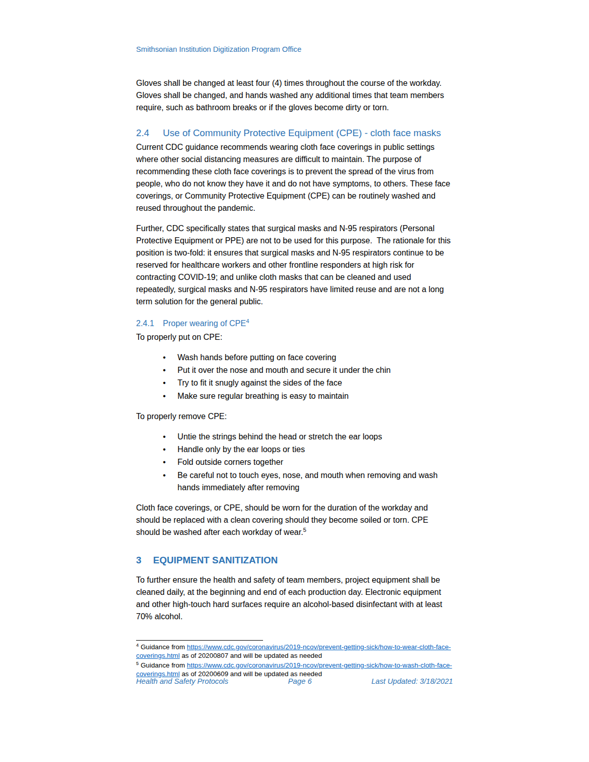Smithsonian Institution Digitization Program Office
Gloves shall be changed at least four (4) times throughout the course of the workday. Gloves shall be changed, and hands washed any additional times that team members require, such as bathroom breaks or if the gloves become dirty or torn.
2.4 Use of Community Protective Equipment (CPE) - cloth face masks
Current CDC guidance recommends wearing cloth face coverings in public settings where other social distancing measures are difficult to maintain. The purpose of recommending these cloth face coverings is to prevent the spread of the virus from people, who do not know they have it and do not have symptoms, to others. These face coverings, or Community Protective Equipment (CPE) can be routinely washed and reused throughout the pandemic.
Further, CDC specifically states that surgical masks and N-95 respirators (Personal Protective Equipment or PPE) are not to be used for this purpose. The rationale for this position is two-fold: it ensures that surgical masks and N-95 respirators continue to be reserved for healthcare workers and other frontline responders at high risk for contracting COVID-19; and unlike cloth masks that can be cleaned and used repeatedly, surgical masks and N-95 respirators have limited reuse and are not a long term solution for the general public.
2.4.1 Proper wearing of CPE4
To properly put on CPE:
Wash hands before putting on face covering
Put it over the nose and mouth and secure it under the chin
Try to fit it snugly against the sides of the face
Make sure regular breathing is easy to maintain
To properly remove CPE:
Untie the strings behind the head or stretch the ear loops
Handle only by the ear loops or ties
Fold outside corners together
Be careful not to touch eyes, nose, and mouth when removing and wash hands immediately after removing
Cloth face coverings, or CPE, should be worn for the duration of the workday and should be replaced with a clean covering should they become soiled or torn. CPE should be washed after each workday of wear.5
3 EQUIPMENT SANITIZATION
To further ensure the health and safety of team members, project equipment shall be cleaned daily, at the beginning and end of each production day. Electronic equipment and other high-touch hard surfaces require an alcohol-based disinfectant with at least 70% alcohol.
4 Guidance from https://www.cdc.gov/coronavirus/2019-ncov/prevent-getting-sick/how-to-wear-cloth-face-coverings.html as of 20200807 and will be updated as needed
5 Guidance from https://www.cdc.gov/coronavirus/2019-ncov/prevent-getting-sick/how-to-wash-cloth-face-coverings.html as of 20200609 and will be updated as needed
Health and Safety Protocols Page 6 Last Updated: 3/18/2021